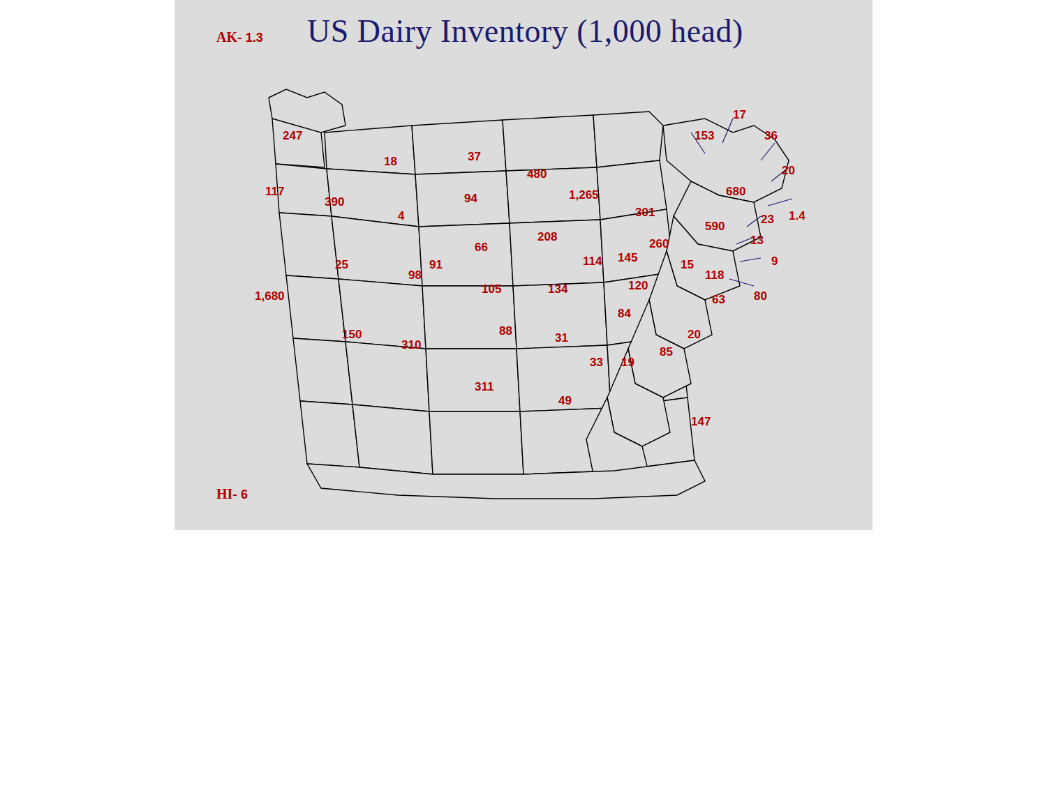AK- 1.3
US Dairy Inventory (1,000 head)
HI- 6
247
18
37
480
117
390
94
1,265
4
301
680
590
208
66
260
114
145
91
25
98
15
118
105
134
120
1,680
63
84
88
31
150
310
20
85
33
19
311
49
147
17
153
36
20
23
1.4
13
9
80